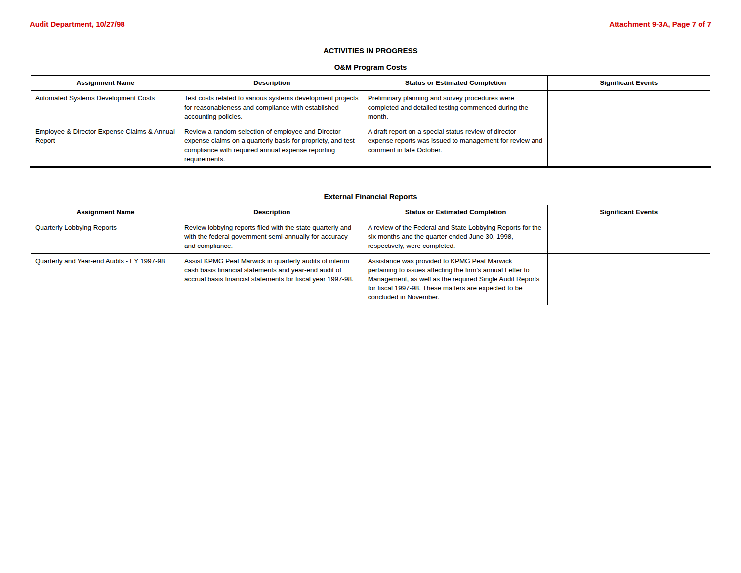Audit Department, 10/27/98 Attachment 9-3A, Page 7 of 7
ACTIVITIES IN PROGRESS
| O&M Program Costs |
| Assignment Name | Description | Status or Estimated Completion | Significant Events |
| Automated Systems Development Costs | Test costs related to various systems development projects for reasonableness and compliance with established accounting policies. | Preliminary planning and survey procedures were completed and detailed testing commenced during the month. | |
| Employee & Director Expense Claims & Annual Report | Review a random selection of employee and Director expense claims on a quarterly basis for propriety, and test compliance with required annual expense reporting requirements. | A draft report on a special status review of director expense reports was issued to management for review and comment in late October. | |
External Financial Reports
| Assignment Name | Description | Status or Estimated Completion | Significant Events |
| --- | --- | --- | --- |
| Quarterly Lobbying Reports | Review lobbying reports filed with the state quarterly and with the federal government semi-annually for accuracy and compliance. | A review of the Federal and State Lobbying Reports for the six months and the quarter ended June 30, 1998, respectively, were completed. | |
| Quarterly and Year-end Audits - FY 1997-98 | Assist KPMG Peat Marwick in quarterly audits of interim cash basis financial statements and year-end audit of accrual basis financial statements for fiscal year 1997-98. | Assistance was provided to KPMG Peat Marwick pertaining to issues affecting the firm’s annual Letter to Management, as well as the required Single Audit Reports for fiscal 1997-98. These matters are expected to be concluded in November. | |